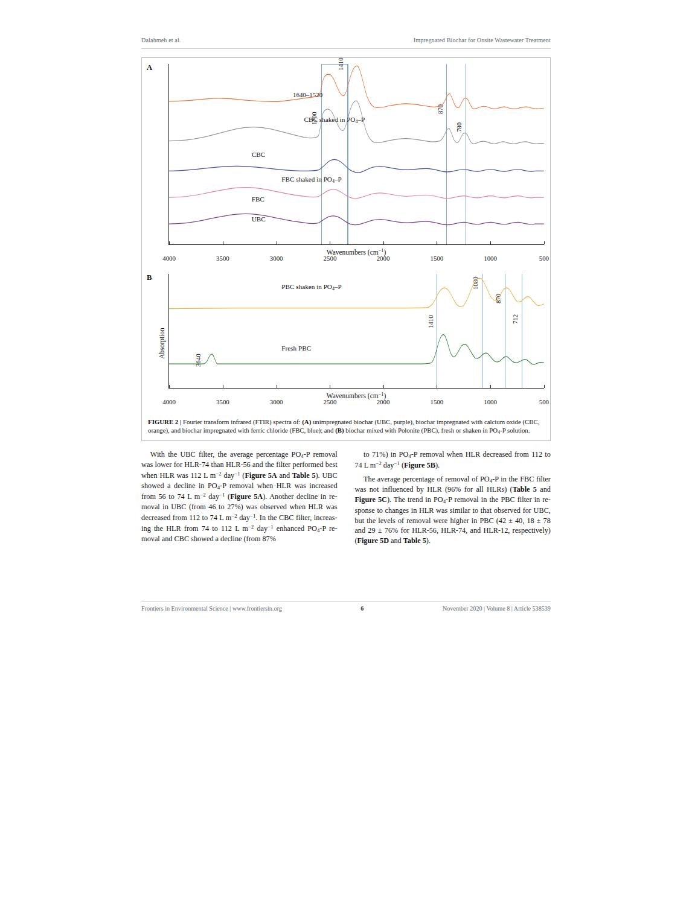Dalahmeh et al.
Impregnated Biochar for Onsite Wastewater Treatment
A
1410
1640–1520
1700
870
780
CBC shaked in PO4–P
CBC
FBC shaked in PO4–P
FBC
UBC
4000
3500
3000
2500
2000
1500
1000
500
Wavenumbers (cm−1)
B
Absorption
1410
1080
870
712
3640
PBC shaken in PO4–P
Fresh PBC
4000
3500
3000
2500
2000
1500
1000
500
Wavenumbers (cm−1)
FIGURE 2 | Fourier transform infrared (FTIR) spectra of: (A) unimpregnated biochar (UBC, purple), biochar impregnated with calcium oxide (CBC, orange), and biochar impregnated with ferric chloride (FBC, blue); and (B) biochar mixed with Polonite (PBC), fresh or shaken in PO4-P solution.
With the UBC filter, the average percentage PO4-P removal was lower for HLR-74 than HLR-56 and the filter performed best when HLR was 112 L m−2 day−1 (Figure 5A and Table 5). UBC showed a decline in PO4-P removal when HLR was increased from 56 to 74 L m−2 day−1 (Figure 5A). Another decline in removal in UBC (from 46 to 27%) was observed when HLR was decreased from 112 to 74 L m−2 day−1. In the CBC filter, increasing the HLR from 74 to 112 L m−2 day−1 enhanced PO4-P removal and CBC showed a decline (from 87%
to 71%) in PO4-P removal when HLR decreased from 112 to 74 L m−2 day−1 (Figure 5B).
The average percentage of removal of PO4-P in the FBC filter was not influenced by HLR (96% for all HLRs) (Table 5 and Figure 5C). The trend in PO4-P removal in the PBC filter in response to changes in HLR was similar to that observed for UBC, but the levels of removal were higher in PBC (42 ± 40, 18 ± 78 and 29 ± 76% for HLR-56, HLR-74, and HLR-12, respectively) (Figure 5D and Table 5).
Frontiers in Environmental Science | www.frontiersin.org
6
November 2020 | Volume 8 | Article 538539